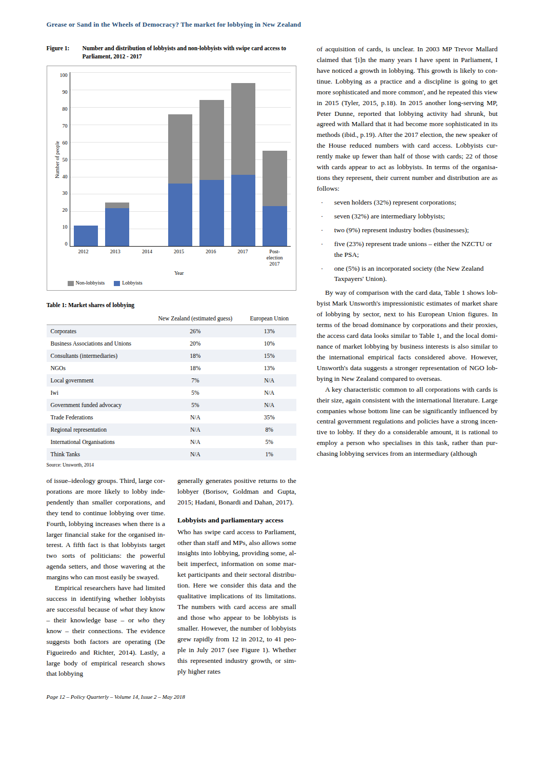Grease or Sand in the Wheels of Democracy? The market for lobbying in New Zealand
Figure 1: Number and distribution of lobbyists and non-lobbyists with swipe card access to Parliament, 2012 - 2017
Number of people
100
90
80
70
60
50
40
30
20
10
0
2012
2013
2014
2015
2016
2017
Post-election
2017
Year
Non-lobbyists
Lobbyists
Table 1: Market shares of lobbying
| | New Zealand (estimated guess) | European Union |
| --- | --- | --- |
| Corporates | 26% | 13% |
| Business Associations and Unions | 20% | 10% |
| Consultants (intermediaries) | 18% | 15% |
| NGOs | 18% | 13% |
| Local government | 7% | N/A |
| Iwi | 5% | N/A |
| Government funded advocacy | 5% | N/A |
| Trade Federations | N/A | 35% |
| Regional representation | N/A | 8% |
| International Organisations | N/A | 5% |
| Think Tanks | N/A | 1% |
Source: Unsworth, 2014
of issue–ideology groups. Third, large corporations are more likely to lobby independently than smaller corporations, and they tend to continue lobbying over time. Fourth, lobbying increases when there is a larger financial stake for the organised interest. A fifth fact is that lobbyists target two sorts of politicians: the powerful agenda setters, and those wavering at the margins who can most easily be swayed.
Empirical researchers have had limited success in identifying whether lobbyists are successful because of what they know – their knowledge base – or who they know – their connections. The evidence suggests both factors are operating (De Figueiredo and Richter, 2014). Lastly, a large body of empirical research shows that lobbying
generally generates positive returns to the lobbyer (Borisov, Goldman and Gupta, 2015; Hadani, Bonardi and Dahan, 2017).
Lobbyists and parliamentary access
Who has swipe card access to Parliament, other than staff and MPs, also allows some insights into lobbying, providing some, albeit imperfect, information on some market participants and their sectoral distribution. Here we consider this data and the qualitative implications of its limitations. The numbers with card access are small and those who appear to be lobbyists is smaller. However, the number of lobbyists grew rapidly from 12 in 2012, to 41 people in July 2017 (see Figure 1). Whether this represented industry growth, or simply higher rates
of acquisition of cards, is unclear. In 2003 MP Trevor Mallard claimed that '[i]n the many years I have spent in Parliament, I have noticed a growth in lobbying. This growth is likely to continue. Lobbying as a practice and a discipline is going to get more sophisticated and more common', and he repeated this view in 2015 (Tyler, 2015, p.18). In 2015 another long-serving MP, Peter Dunne, reported that lobbying activity had shrunk, but agreed with Mallard that it had become more sophisticated in its methods (ibid., p.19). After the 2017 election, the new speaker of the House reduced numbers with card access. Lobbyists currently make up fewer than half of those with cards; 22 of those with cards appear to act as lobbyists. In terms of the organisations they represent, their current number and distribution are as follows:
seven holders (32%) represent corporations;
seven (32%) are intermediary lobbyists;
two (9%) represent industry bodies (businesses);
five (23%) represent trade unions – either the NZCTU or the PSA;
one (5%) is an incorporated society (the New Zealand Taxpayers' Union).
By way of comparison with the card data, Table 1 shows lobbyist Mark Unsworth's impressionistic estimates of market share of lobbying by sector, next to his European Union figures. In terms of the broad dominance by corporations and their proxies, the access card data looks similar to Table 1, and the local dominance of market lobbying by business interests is also similar to the international empirical facts considered above. However, Unsworth's data suggests a stronger representation of NGO lobbying in New Zealand compared to overseas.
A key characteristic common to all corporations with cards is their size, again consistent with the international literature. Large companies whose bottom line can be significantly influenced by central government regulations and policies have a strong incentive to lobby. If they do a considerable amount, it is rational to employ a person who specialises in this task, rather than purchasing lobbying services from an intermediary (although
Page 12 – Policy Quarterly – Volume 14, Issue 2 – May 2018